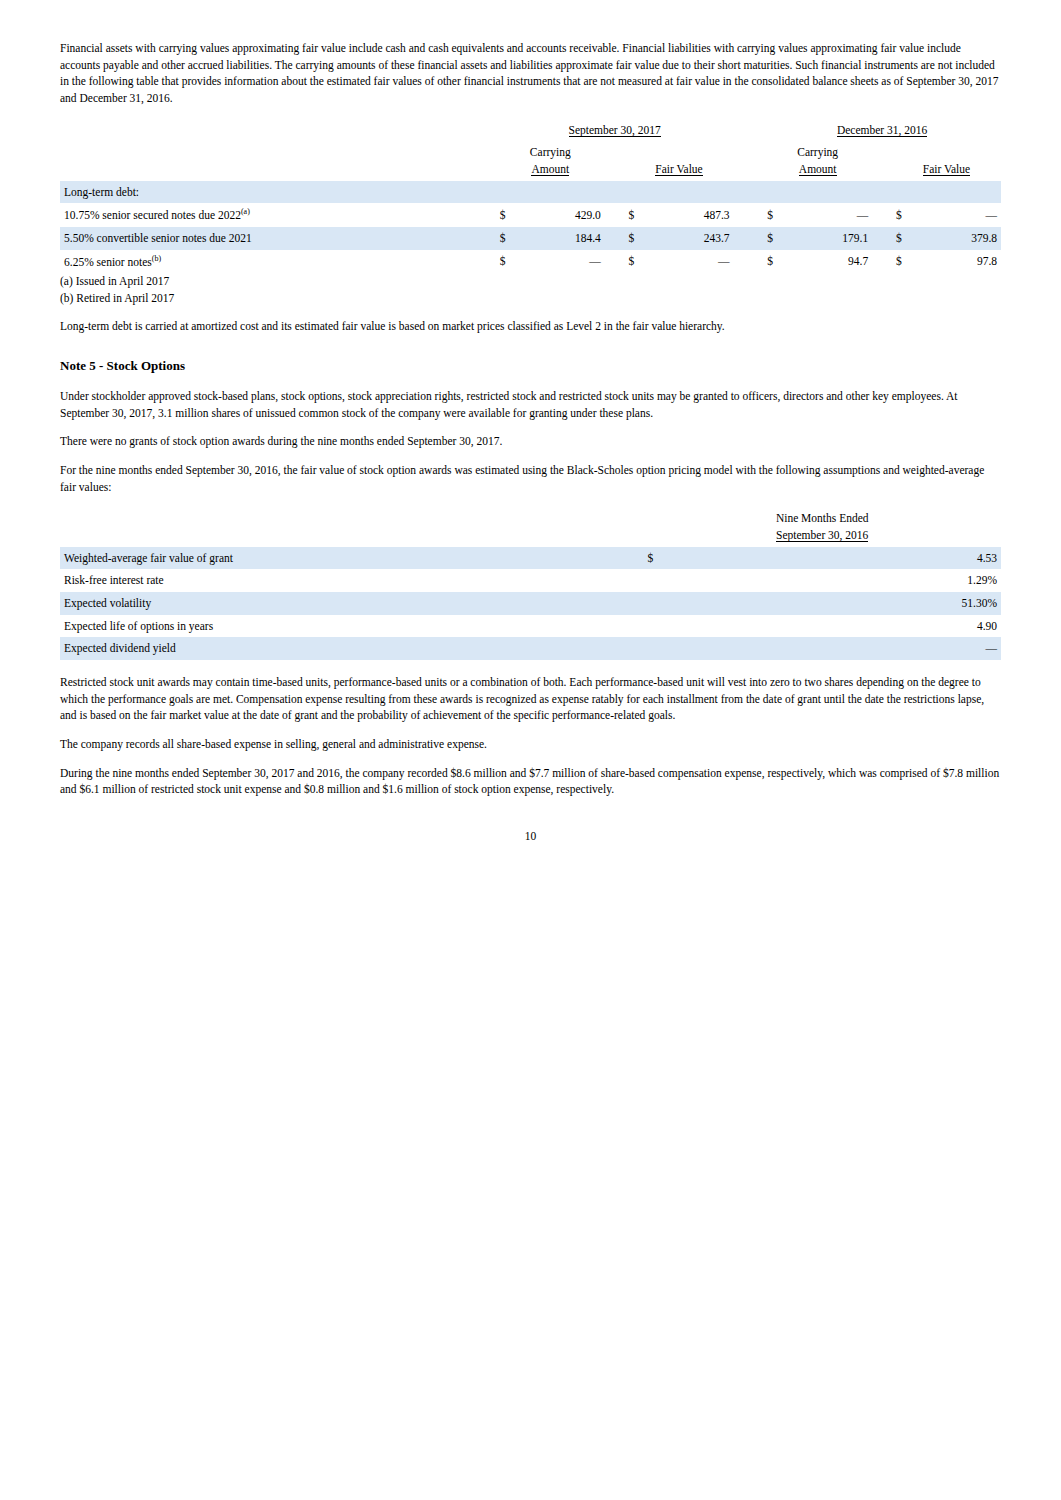Financial assets with carrying values approximating fair value include cash and cash equivalents and accounts receivable. Financial liabilities with carrying values approximating fair value include accounts payable and other accrued liabilities. The carrying amounts of these financial assets and liabilities approximate fair value due to their short maturities. Such financial instruments are not included in the following table that provides information about the estimated fair values of other financial instruments that are not measured at fair value in the consolidated balance sheets as of September 30, 2017 and December 31, 2016.
| | September 30, 2017 | | December 31, 2016 |
| | Carrying Amount | | Fair Value | | Carrying Amount | | Fair Value |
| Long-term debt: | | | | | | | | | | | |
| 10.75% senior secured notes due 2022 (a) | $ | 429.0 | | $ | 487.3 | | $ | — | | $ | — |
| 5.50% convertible senior notes due 2021 | $ | 184.4 | | $ | 243.7 | | $ | 179.1 | | $ | 379.8 |
| 6.25% senior notes (b) | $ | — | | $ | — | | $ | 94.7 | | $ | 97.8 |
(a) Issued in April 2017
(b) Retired in April 2017
Long-term debt is carried at amortized cost and its estimated fair value is based on market prices classified as Level 2 in the fair value hierarchy.
Note 5 - Stock Options
Under stockholder approved stock-based plans, stock options, stock appreciation rights, restricted stock and restricted stock units may be granted to officers, directors and other key employees. At September 30, 2017, 3.1 million shares of unissued common stock of the company were available for granting under these plans.
There were no grants of stock option awards during the nine months ended September 30, 2017.
For the nine months ended September 30, 2016, the fair value of stock option awards was estimated using the Black-Scholes option pricing model with the following assumptions and weighted-average fair values:
| | Nine Months Ended September 30, 2016 |
| Weighted-average fair value of grant | $ | 4.53 |
| Risk-free interest rate | | 1.29% |
| Expected volatility | | 51.30% |
| Expected life of options in years | | 4.90 |
| Expected dividend yield | | — |
Restricted stock unit awards may contain time-based units, performance-based units or a combination of both. Each performance-based unit will vest into zero to two shares depending on the degree to which the performance goals are met. Compensation expense resulting from these awards is recognized as expense ratably for each installment from the date of grant until the date the restrictions lapse, and is based on the fair market value at the date of grant and the probability of achievement of the specific performance-related goals.
The company records all share-based expense in selling, general and administrative expense.
During the nine months ended September 30, 2017 and 2016, the company recorded $8.6 million and $7.7 million of share-based compensation expense, respectively, which was comprised of $7.8 million and $6.1 million of restricted stock unit expense and $0.8 million and $1.6 million of stock option expense, respectively.
10